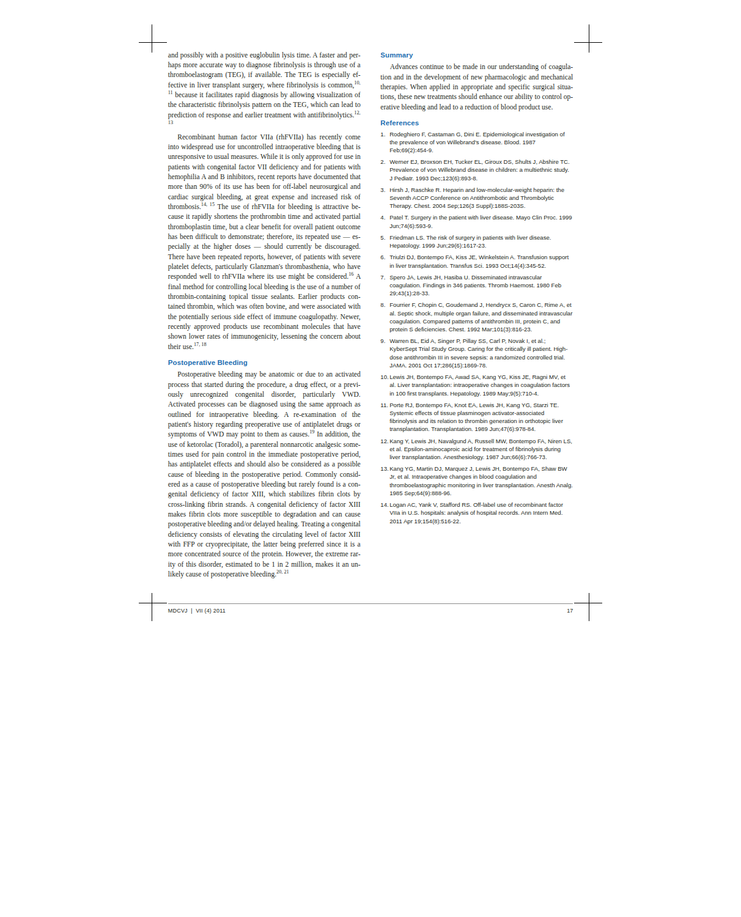and possibly with a positive euglobulin lysis time. A faster and perhaps more accurate way to diagnose fibrinolysis is through use of a thromboelastogram (TEG), if available. The TEG is especially effective in liver transplant surgery, where fibrinolysis is common,10, 11 because it facilitates rapid diagnosis by allowing visualization of the characteristic fibrinolysis pattern on the TEG, which can lead to prediction of response and earlier treatment with antifibrinolytics.12, 13
Recombinant human factor VIIa (rhFVIIa) has recently come into widespread use for uncontrolled intraoperative bleeding that is unresponsive to usual measures. While it is only approved for use in patients with congenital factor VII deficiency and for patients with hemophilia A and B inhibitors, recent reports have documented that more than 90% of its use has been for off-label neurosurgical and cardiac surgical bleeding, at great expense and increased risk of thrombosis.14, 15 The use of rhFVIIa for bleeding is attractive because it rapidly shortens the prothrombin time and activated partial thromboplastin time, but a clear benefit for overall patient outcome has been difficult to demonstrate; therefore, its repeated use — especially at the higher doses — should currently be discouraged. There have been repeated reports, however, of patients with severe platelet defects, particularly Glanzman's thrombasthenia, who have responded well to rhFVIIa where its use might be considered.16 A final method for controlling local bleeding is the use of a number of thrombin-containing topical tissue sealants. Earlier products contained thrombin, which was often bovine, and were associated with the potentially serious side effect of immune coagulopathy. Newer, recently approved products use recombinant molecules that have shown lower rates of immunogenicity, lessening the concern about their use.17, 18
Postoperative Bleeding
Postoperative bleeding may be anatomic or due to an activated process that started during the procedure, a drug effect, or a previously unrecognized congenital disorder, particularly VWD. Activated processes can be diagnosed using the same approach as outlined for intraoperative bleeding. A re-examination of the patient's history regarding preoperative use of antiplatelet drugs or symptoms of VWD may point to them as causes.19 In addition, the use of ketorolac (Toradol), a parenteral nonnarcotic analgesic sometimes used for pain control in the immediate postoperative period, has antiplatelet effects and should also be considered as a possible cause of bleeding in the postoperative period. Commonly considered as a cause of postoperative bleeding but rarely found is a congenital deficiency of factor XIII, which stabilizes fibrin clots by cross-linking fibrin strands. A congenital deficiency of factor XIII makes fibrin clots more susceptible to degradation and can cause postoperative bleeding and/or delayed healing. Treating a congenital deficiency consists of elevating the circulating level of factor XIII with FFP or cryoprecipitate, the latter being preferred since it is a more concentrated source of the protein. However, the extreme rarity of this disorder, estimated to be 1 in 2 million, makes it an unlikely cause of postoperative bleeding.20, 21
Summary
Advances continue to be made in our understanding of coagulation and in the development of new pharmacologic and mechanical therapies. When applied in appropriate and specific surgical situations, these new treatments should enhance our ability to control operative bleeding and lead to a reduction of blood product use.
References
Rodeghiero F, Castaman G, Dini E. Epidemiological investigation of the prevalence of von Willebrand's disease. Blood. 1987 Feb;69(2):454-9.
Werner EJ, Broxson EH, Tucker EL, Giroux DS, Shults J, Abshire TC. Prevalence of von Willebrand disease in children: a multiethnic study. J Pediatr. 1993 Dec;123(6):893-8.
Hirsh J, Raschke R. Heparin and low-molecular-weight heparin: the Seventh ACCP Conference on Antithrombotic and Thrombolytic Therapy. Chest. 2004 Sep;126(3 Suppl):188S-203S.
Patel T. Surgery in the patient with liver disease. Mayo Clin Proc. 1999 Jun;74(6):593-9.
Friedman LS. The risk of surgery in patients with liver disease. Hepatology. 1999 Jun;29(6):1617-23.
Triulzi DJ, Bontempo FA, Kiss JE, Winkelstein A. Transfusion support in liver transplantation. Transfus Sci. 1993 Oct;14(4):345-52.
Spero JA, Lewis JH, Hasiba U. Disseminated intravascular coagulation. Findings in 346 patients. Thromb Haemost. 1980 Feb 29;43(1):28-33.
Fourrier F, Chopin C, Goudemand J, Hendrycx S, Caron C, Rime A, et al. Septic shock, multiple organ failure, and disseminated intravascular coagulation. Compared patterns of antithrombin III, protein C, and protein S deficiencies. Chest. 1992 Mar;101(3):816-23.
Warren BL, Eid A, Singer P, Pillay SS, Carl P, Novak I, et al.; KyberSept Trial Study Group. Caring for the critically ill patient. High-dose antithrombin III in severe sepsis: a randomized controlled trial. JAMA. 2001 Oct 17;286(15):1869-78.
Lewis JH, Bontempo FA, Awad SA, Kang YG, Kiss JE, Ragni MV, et al. Liver transplantation: intraoperative changes in coagulation factors in 100 first transplants. Hepatology. 1989 May;9(5):710-4.
Porte RJ, Bontempo FA, Knot EA, Lewis JH, Kang YG, Starzi TE. Systemic effects of tissue plasminogen activator-associated fibrinolysis and its relation to thrombin generation in orthotopic liver transplantation. Transplantation. 1989 Jun;47(6):978-84.
Kang Y, Lewis JH, Navalgund A, Russell MW, Bontempo FA, Niren LS, et al. Epsilon-aminocaproic acid for treatment of fibrinolysis during liver transplantation. Anesthesiology. 1987 Jun;66(6):766-73.
Kang YG, Martin DJ, Marquez J, Lewis JH, Bontempo FA, Shaw BW Jr, et al. Intraoperative changes in blood coagulation and thromboelastographic monitoring in liver transplantation. Anesth Analg. 1985 Sep;64(9):888-96.
Logan AC, Yank V, Stafford RS. Off-label use of recombinant factor VIIa in U.S. hospitals: analysis of hospital records. Ann Intern Med. 2011 Apr 19;154(8):516-22.
MDCVJ | VII (4) 2011
17